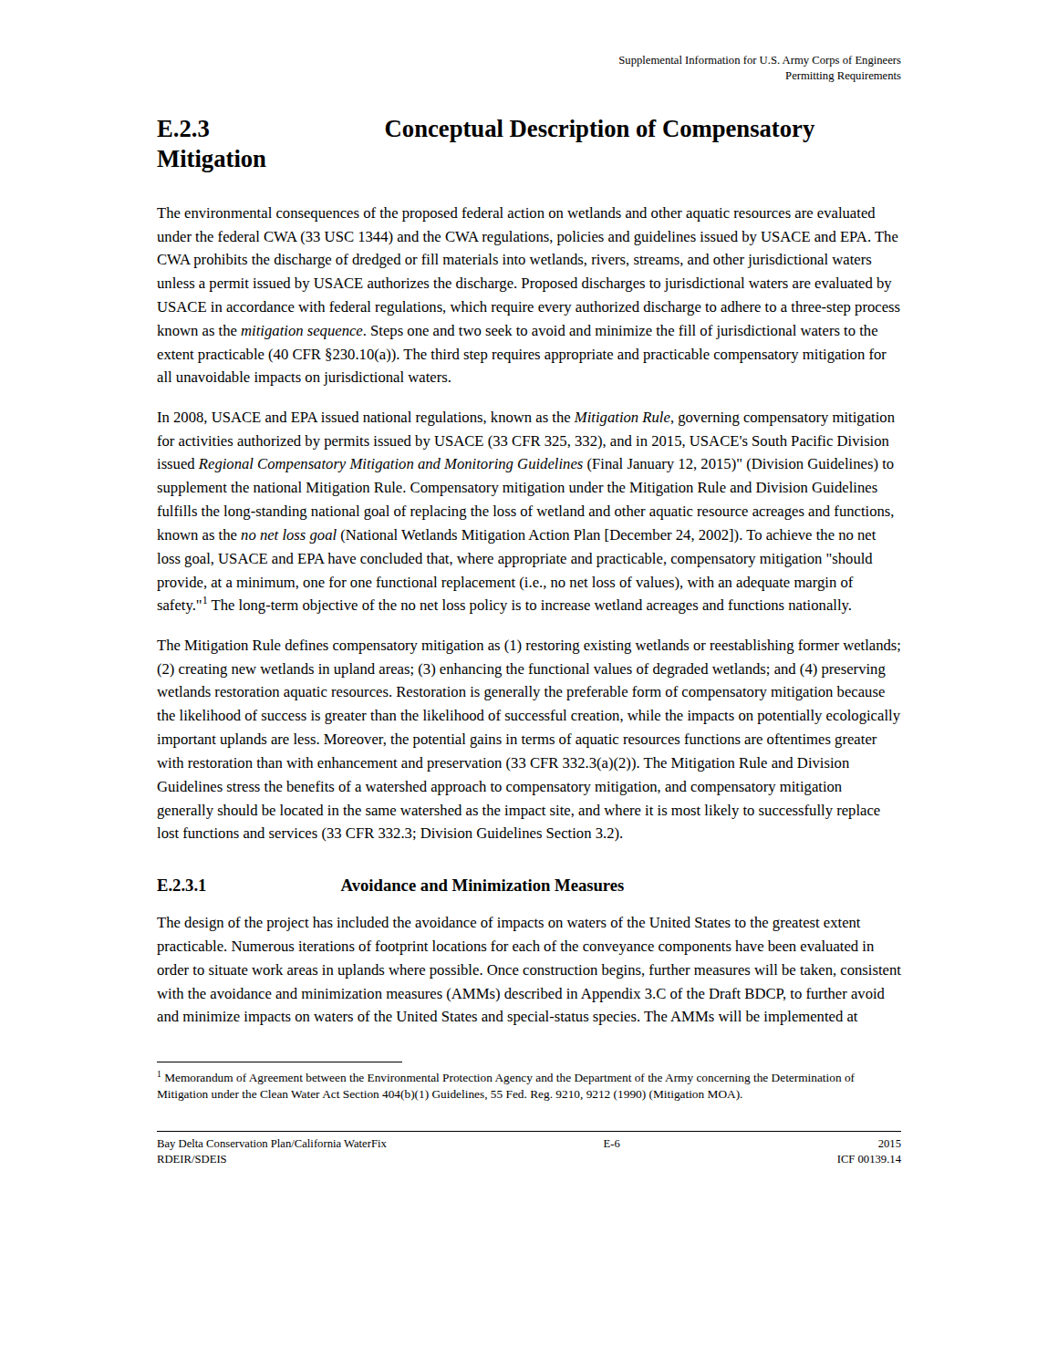Supplemental Information for U.S. Army Corps of Engineers
Permitting Requirements
E.2.3 Conceptual Description of Compensatory Mitigation
The environmental consequences of the proposed federal action on wetlands and other aquatic resources are evaluated under the federal CWA (33 USC 1344) and the CWA regulations, policies and guidelines issued by USACE and EPA. The CWA prohibits the discharge of dredged or fill materials into wetlands, rivers, streams, and other jurisdictional waters unless a permit issued by USACE authorizes the discharge. Proposed discharges to jurisdictional waters are evaluated by USACE in accordance with federal regulations, which require every authorized discharge to adhere to a three-step process known as the mitigation sequence. Steps one and two seek to avoid and minimize the fill of jurisdictional waters to the extent practicable (40 CFR §230.10(a)). The third step requires appropriate and practicable compensatory mitigation for all unavoidable impacts on jurisdictional waters.
In 2008, USACE and EPA issued national regulations, known as the Mitigation Rule, governing compensatory mitigation for activities authorized by permits issued by USACE (33 CFR 325, 332), and in 2015, USACE's South Pacific Division issued Regional Compensatory Mitigation and Monitoring Guidelines (Final January 12, 2015)" (Division Guidelines) to supplement the national Mitigation Rule. Compensatory mitigation under the Mitigation Rule and Division Guidelines fulfills the long-standing national goal of replacing the loss of wetland and other aquatic resource acreages and functions, known as the no net loss goal (National Wetlands Mitigation Action Plan [December 24, 2002]). To achieve the no net loss goal, USACE and EPA have concluded that, where appropriate and practicable, compensatory mitigation "should provide, at a minimum, one for one functional replacement (i.e., no net loss of values), with an adequate margin of safety."1 The long-term objective of the no net loss policy is to increase wetland acreages and functions nationally.
The Mitigation Rule defines compensatory mitigation as (1) restoring existing wetlands or reestablishing former wetlands; (2) creating new wetlands in upland areas; (3) enhancing the functional values of degraded wetlands; and (4) preserving wetlands restoration aquatic resources. Restoration is generally the preferable form of compensatory mitigation because the likelihood of success is greater than the likelihood of successful creation, while the impacts on potentially ecologically important uplands are less. Moreover, the potential gains in terms of aquatic resources functions are oftentimes greater with restoration than with enhancement and preservation (33 CFR 332.3(a)(2)). The Mitigation Rule and Division Guidelines stress the benefits of a watershed approach to compensatory mitigation, and compensatory mitigation generally should be located in the same watershed as the impact site, and where it is most likely to successfully replace lost functions and services (33 CFR 332.3; Division Guidelines Section 3.2).
E.2.3.1 Avoidance and Minimization Measures
The design of the project has included the avoidance of impacts on waters of the United States to the greatest extent practicable. Numerous iterations of footprint locations for each of the conveyance components have been evaluated in order to situate work areas in uplands where possible. Once construction begins, further measures will be taken, consistent with the avoidance and minimization measures (AMMs) described in Appendix 3.C of the Draft BDCP, to further avoid and minimize impacts on waters of the United States and special-status species. The AMMs will be implemented at
1 Memorandum of Agreement between the Environmental Protection Agency and the Department of the Army concerning the Determination of Mitigation under the Clean Water Act Section 404(b)(1) Guidelines, 55 Fed. Reg. 9210, 9212 (1990) (Mitigation MOA).
Bay Delta Conservation Plan/California WaterFix RDEIR/SDEIS
E-6
2015 ICF 00139.14